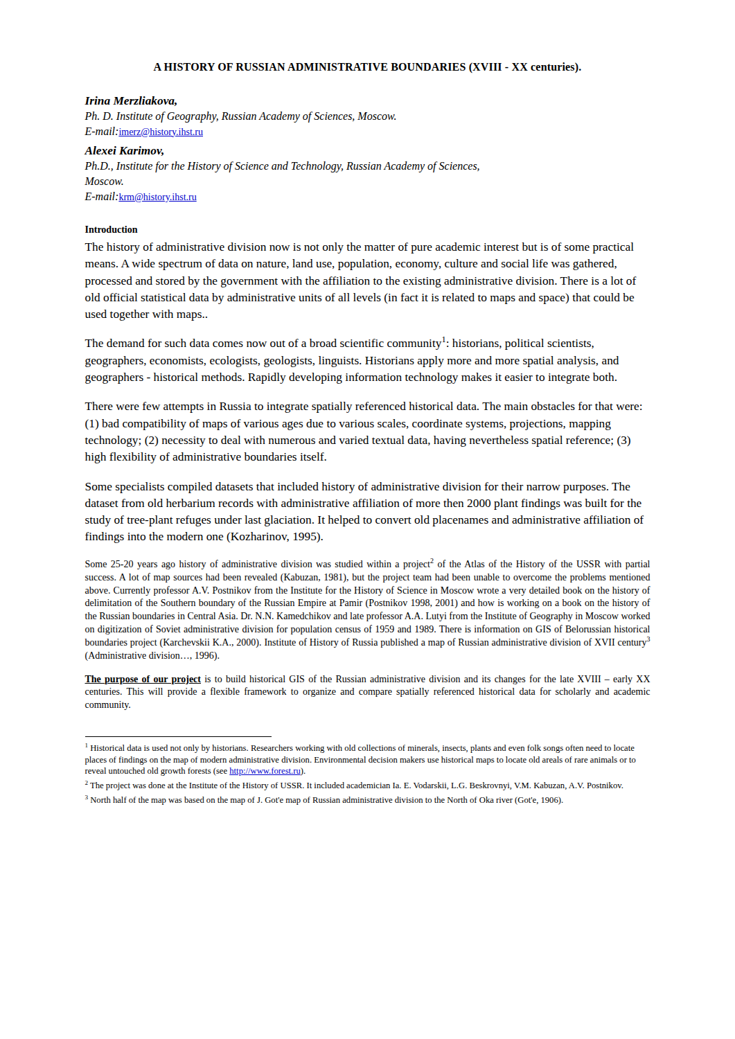A HISTORY OF RUSSIAN ADMINISTRATIVE BOUNDARIES (XVIII - XX centuries).
Irina Merzliakova,
Ph. D. Institute of Geography, Russian Academy of Sciences, Moscow.
E-mail:imerz@history.ihst.ru
Alexei Karimov,
Ph.D., Institute for the History of Science and Technology, Russian Academy of Sciences,
Moscow.
E-mail:krm@history.ihst.ru
Introduction
The history of administrative division now is not only the matter of pure academic interest but is of some practical means. A wide spectrum of data on nature, land use, population, economy, culture and social life was gathered, processed and stored by the government with the affiliation to the existing administrative division. There is a lot of old official statistical data by administrative units of all levels (in fact it is related to maps and space) that could be used together with maps..
The demand for such data comes now out of a broad scientific community1: historians, political scientists, geographers, economists, ecologists, geologists, linguists. Historians apply more and more spatial analysis, and geographers - historical methods. Rapidly developing information technology makes it easier to integrate both.
There were few attempts in Russia to integrate spatially referenced historical data. The main obstacles for that were: (1) bad compatibility of maps of various ages due to various scales, coordinate systems, projections, mapping technology; (2) necessity to deal with numerous and varied textual data, having nevertheless spatial reference; (3) high flexibility of administrative boundaries itself.
Some specialists compiled datasets that included history of administrative division for their narrow purposes. The dataset from old herbarium records with administrative affiliation of more then 2000 plant findings was built for the study of tree-plant refuges under last glaciation. It helped to convert old placenames and administrative affiliation of findings into the modern one (Kozharinov, 1995).
Some 25-20 years ago history of administrative division was studied within a project2 of the Atlas of the History of the USSR with partial success. A lot of map sources had been revealed (Kabuzan, 1981), but the project team had been unable to overcome the problems mentioned above. Currently professor A.V. Postnikov from the Institute for the History of Science in Moscow wrote a very detailed book on the history of delimitation of the Southern boundary of the Russian Empire at Pamir (Postnikov 1998, 2001) and how is working on a book on the history of the Russian boundaries in Central Asia. Dr. N.N. Kamedchikov and late professor A.A. Lutyi from the Institute of Geography in Moscow worked on digitization of Soviet administrative division for population census of 1959 and 1989. There is information on GIS of Belorussian historical boundaries project (Karchevskii K.A., 2000). Institute of History of Russia published a map of Russian administrative division of XVII century3 (Administrative division…, 1996).
The purpose of our project is to build historical GIS of the Russian administrative division and its changes for the late XVIII – early XX centuries. This will provide a flexible framework to organize and compare spatially referenced historical data for scholarly and academic community.
1 Historical data is used not only by historians. Researchers working with old collections of minerals, insects, plants and even folk songs often need to locate places of findings on the map of modern administrative division. Environmental decision makers use historical maps to locate old areals of rare animals or to reveal untouched old growth forests (see http://www.forest.ru).
2 The project was done at the Institute of the History of USSR. It included academician Ia. E. Vodarskii, L.G. Beskrovnyi, V.M. Kabuzan, A.V. Postnikov.
3 North half of the map was based on the map of J. Got'e map of Russian administrative division to the North of Oka river (Got'e, 1906).